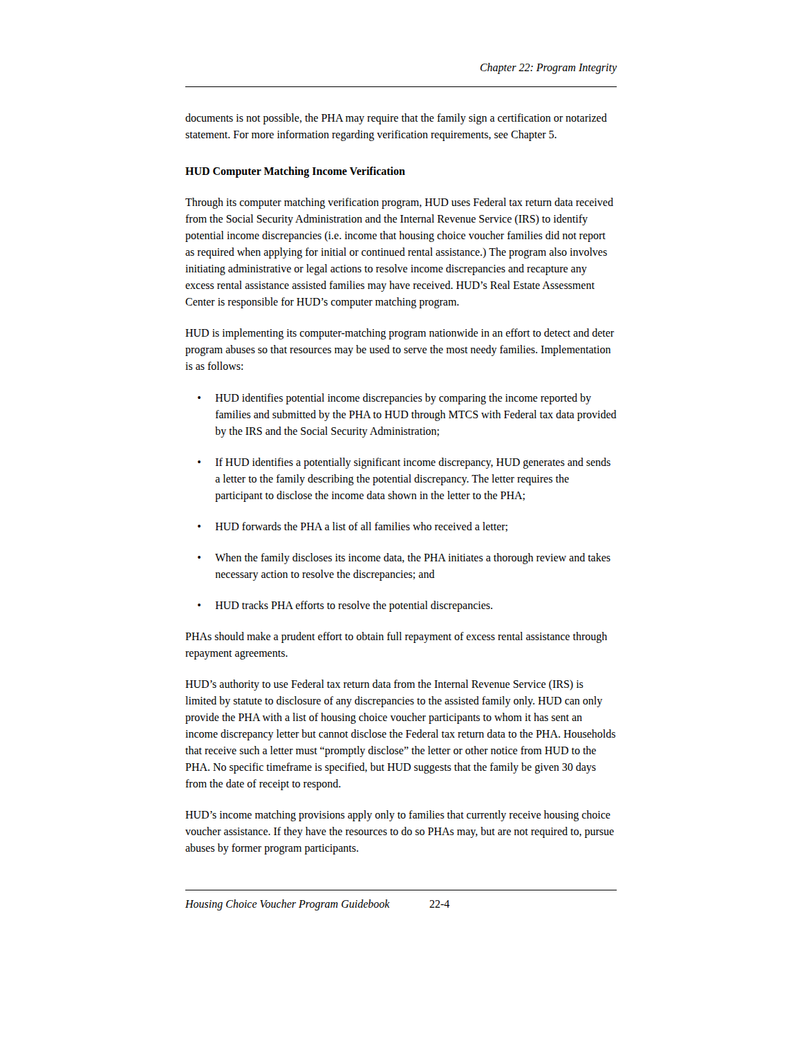Chapter 22: Program Integrity
documents is not possible, the PHA may require that the family sign a certification or notarized statement. For more information regarding verification requirements, see Chapter 5.
HUD Computer Matching Income Verification
Through its computer matching verification program, HUD uses Federal tax return data received from the Social Security Administration and the Internal Revenue Service (IRS) to identify potential income discrepancies (i.e. income that housing choice voucher families did not report as required when applying for initial or continued rental assistance.) The program also involves initiating administrative or legal actions to resolve income discrepancies and recapture any excess rental assistance assisted families may have received. HUD’s Real Estate Assessment Center is responsible for HUD’s computer matching program.
HUD is implementing its computer-matching program nationwide in an effort to detect and deter program abuses so that resources may be used to serve the most needy families. Implementation is as follows:
HUD identifies potential income discrepancies by comparing the income reported by families and submitted by the PHA to HUD through MTCS with Federal tax data provided by the IRS and the Social Security Administration;
If HUD identifies a potentially significant income discrepancy, HUD generates and sends a letter to the family describing the potential discrepancy. The letter requires the participant to disclose the income data shown in the letter to the PHA;
HUD forwards the PHA a list of all families who received a letter;
When the family discloses its income data, the PHA initiates a thorough review and takes necessary action to resolve the discrepancies; and
HUD tracks PHA efforts to resolve the potential discrepancies.
PHAs should make a prudent effort to obtain full repayment of excess rental assistance through repayment agreements.
HUD’s authority to use Federal tax return data from the Internal Revenue Service (IRS) is limited by statute to disclosure of any discrepancies to the assisted family only. HUD can only provide the PHA with a list of housing choice voucher participants to whom it has sent an income discrepancy letter but cannot disclose the Federal tax return data to the PHA. Households that receive such a letter must “promptly disclose” the letter or other notice from HUD to the PHA. No specific timeframe is specified, but HUD suggests that the family be given 30 days from the date of receipt to respond.
HUD’s income matching provisions apply only to families that currently receive housing choice voucher assistance. If they have the resources to do so PHAs may, but are not required to, pursue abuses by former program participants.
Housing Choice Voucher Program Guidebook 22-4